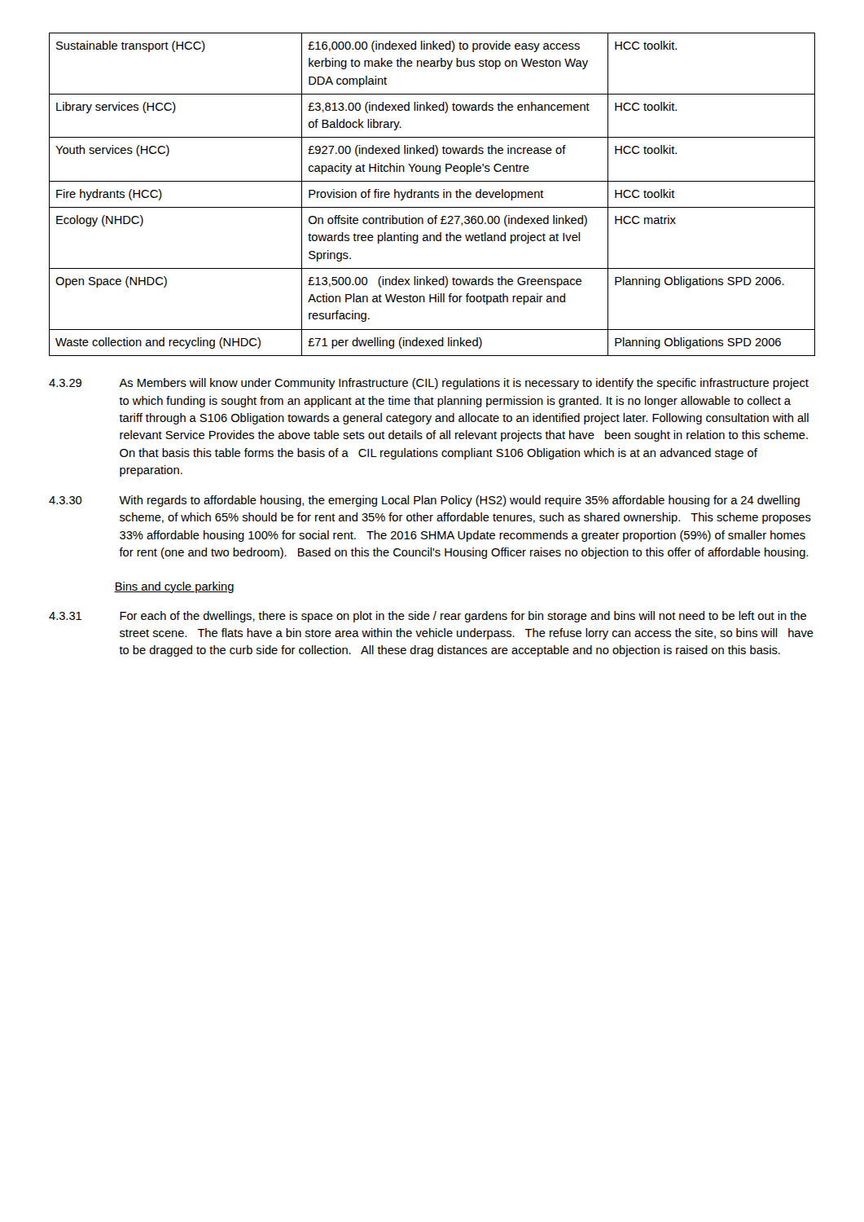| Sustainable transport (HCC) | £16,000.00 (indexed linked) to provide easy access kerbing to make the nearby bus stop on Weston Way DDA complaint | HCC toolkit. |
| Library services (HCC) | £3,813.00 (indexed linked) towards the enhancement of Baldock library. | HCC toolkit. |
| Youth services (HCC) | £927.00 (indexed linked) towards the increase of capacity at Hitchin Young People's Centre | HCC toolkit. |
| Fire hydrants (HCC) | Provision of fire hydrants in the development | HCC toolkit |
| Ecology (NHDC) | On offsite contribution of £27,360.00 (indexed linked) towards tree planting and the wetland project at Ivel Springs. | HCC matrix |
| Open Space (NHDC) | £13,500.00 (index linked) towards the Greenspace Action Plan at Weston Hill for footpath repair and resurfacing. | Planning Obligations SPD 2006. |
| Waste collection and recycling (NHDC) | £71 per dwelling (indexed linked) | Planning Obligations SPD 2006 |
4.3.29
As Members will know under Community Infrastructure (CIL) regulations it is necessary to identify the specific infrastructure project to which funding is sought from an applicant at the time that planning permission is granted. It is no longer allowable to collect a tariff through a S106 Obligation towards a general category and allocate to an identified project later. Following consultation with all relevant Service Provides the above table sets out details of all relevant projects that have been sought in relation to this scheme. On that basis this table forms the basis of a CIL regulations compliant S106 Obligation which is at an advanced stage of preparation.
4.3.30
With regards to affordable housing, the emerging Local Plan Policy (HS2) would require 35% affordable housing for a 24 dwelling scheme, of which 65% should be for rent and 35% for other affordable tenures, such as shared ownership. This scheme proposes 33% affordable housing 100% for social rent. The 2016 SHMA Update recommends a greater proportion (59%) of smaller homes for rent (one and two bedroom). Based on this the Council's Housing Officer raises no objection to this offer of affordable housing.
Bins and cycle parking
4.3.31
For each of the dwellings, there is space on plot in the side / rear gardens for bin storage and bins will not need to be left out in the street scene. The flats have a bin store area within the vehicle underpass. The refuse lorry can access the site, so bins will have to be dragged to the curb side for collection. All these drag distances are acceptable and no objection is raised on this basis.